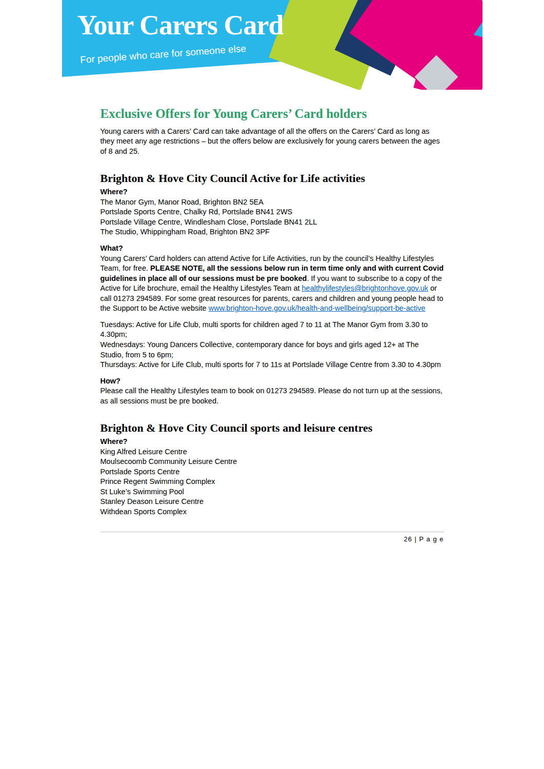Your Carers Card
For people who care for someone else
Exclusive Offers for Young Carers’ Card holders
Young carers with a Carers’ Card can take advantage of all the offers on the Carers’ Card as long as they meet any age restrictions – but the offers below are exclusively for young carers between the ages of 8 and 25.
Brighton & Hove City Council Active for Life activities
Where?
The Manor Gym, Manor Road, Brighton BN2 5EA
Portslade Sports Centre, Chalky Rd, Portslade BN41 2WS
Portslade Village Centre, Windlesham Close, Portslade BN41 2LL
The Studio, Whippingham Road, Brighton BN2 3PF
What?
Young Carers’ Card holders can attend Active for Life Activities, run by the council’s Healthy Lifestyles Team, for free. PLEASE NOTE, all the sessions below run in term time only and with current Covid guidelines in place all of our sessions must be pre booked. If you want to subscribe to a copy of the Active for Life brochure, email the Healthy Lifestyles Team at healthylifestyles@brightonhove.gov.uk or call 01273 294589. For some great resources for parents, carers and children and young people head to the Support to be Active website www.brighton-hove.gov.uk/health-and-wellbeing/support-be-active
Tuesdays: Active for Life Club, multi sports for children aged 7 to 11 at The Manor Gym from 3.30 to 4.30pm;
Wednesdays: Young Dancers Collective, contemporary dance for boys and girls aged 12+ at The Studio, from 5 to 6pm;
Thursdays: Active for Life Club, multi sports for 7 to 11s at Portslade Village Centre from 3.30 to 4.30pm
How?
Please call the Healthy Lifestyles team to book on 01273 294589. Please do not turn up at the sessions, as all sessions must be pre booked.
Brighton & Hove City Council sports and leisure centres
Where?
King Alfred Leisure Centre
Moulsecoomb Community Leisure Centre
Portslade Sports Centre
Prince Regent Swimming Complex
St Luke’s Swimming Pool
Stanley Deason Leisure Centre
Withdean Sports Complex
26 | P a g e